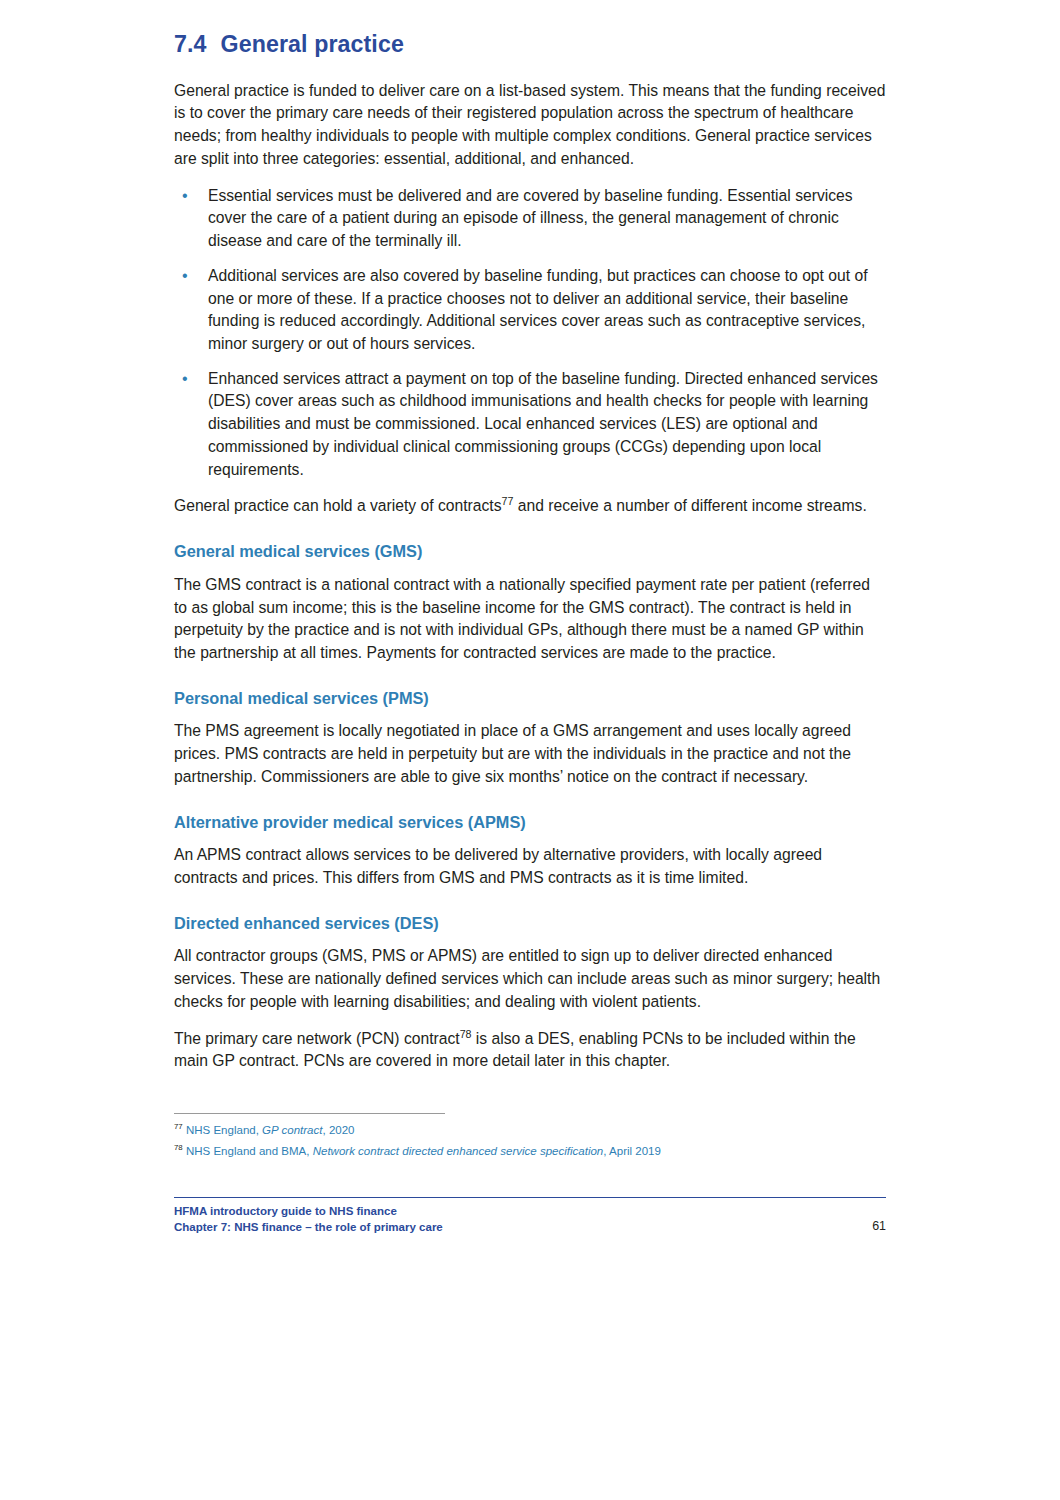7.4 General practice
General practice is funded to deliver care on a list-based system. This means that the funding received is to cover the primary care needs of their registered population across the spectrum of healthcare needs; from healthy individuals to people with multiple complex conditions. General practice services are split into three categories: essential, additional, and enhanced.
Essential services must be delivered and are covered by baseline funding. Essential services cover the care of a patient during an episode of illness, the general management of chronic disease and care of the terminally ill.
Additional services are also covered by baseline funding, but practices can choose to opt out of one or more of these. If a practice chooses not to deliver an additional service, their baseline funding is reduced accordingly. Additional services cover areas such as contraceptive services, minor surgery or out of hours services.
Enhanced services attract a payment on top of the baseline funding. Directed enhanced services (DES) cover areas such as childhood immunisations and health checks for people with learning disabilities and must be commissioned. Local enhanced services (LES) are optional and commissioned by individual clinical commissioning groups (CCGs) depending upon local requirements.
General practice can hold a variety of contracts77 and receive a number of different income streams.
General medical services (GMS)
The GMS contract is a national contract with a nationally specified payment rate per patient (referred to as global sum income; this is the baseline income for the GMS contract). The contract is held in perpetuity by the practice and is not with individual GPs, although there must be a named GP within the partnership at all times. Payments for contracted services are made to the practice.
Personal medical services (PMS)
The PMS agreement is locally negotiated in place of a GMS arrangement and uses locally agreed prices. PMS contracts are held in perpetuity but are with the individuals in the practice and not the partnership. Commissioners are able to give six months’ notice on the contract if necessary.
Alternative provider medical services (APMS)
An APMS contract allows services to be delivered by alternative providers, with locally agreed contracts and prices. This differs from GMS and PMS contracts as it is time limited.
Directed enhanced services (DES)
All contractor groups (GMS, PMS or APMS) are entitled to sign up to deliver directed enhanced services. These are nationally defined services which can include areas such as minor surgery; health checks for people with learning disabilities; and dealing with violent patients.
The primary care network (PCN) contract78 is also a DES, enabling PCNs to be included within the main GP contract. PCNs are covered in more detail later in this chapter.
77 NHS England, GP contract, 2020
78 NHS England and BMA, Network contract directed enhanced service specification, April 2019
HFMA introductory guide to NHS finance
Chapter 7: NHS finance – the role of primary care
61